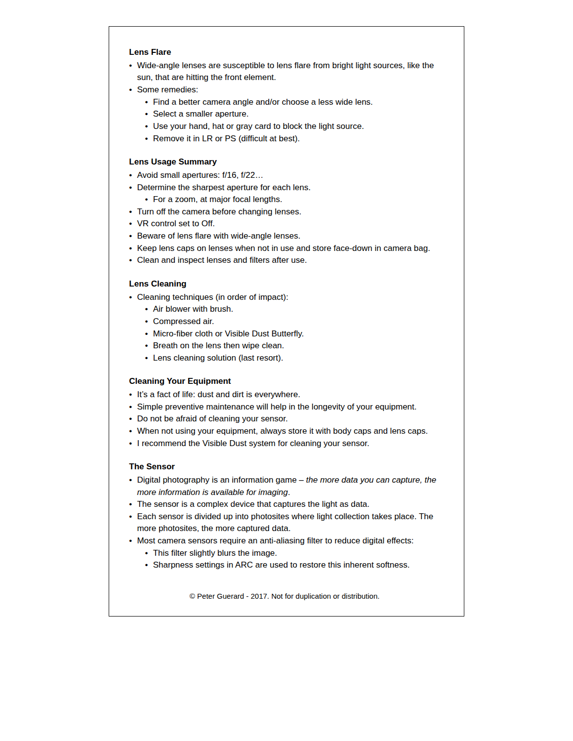Lens Flare
Wide-angle lenses are susceptible to lens flare from bright light sources, like the sun, that are hitting the front element.
Some remedies:
Find a better camera angle and/or choose a less wide lens.
Select a smaller aperture.
Use your hand, hat or gray card to block the light source.
Remove it in LR or PS (difficult at best).
Lens Usage Summary
Avoid small apertures: f/16, f/22…
Determine the sharpest aperture for each lens.
For a zoom, at major focal lengths.
Turn off the camera before changing lenses.
VR control set to Off.
Beware of lens flare with wide-angle lenses.
Keep lens caps on lenses when not in use and store face-down in camera bag.
Clean and inspect lenses and filters after use.
Lens Cleaning
Cleaning techniques (in order of impact):
Air blower with brush.
Compressed air.
Micro-fiber cloth or Visible Dust Butterfly.
Breath on the lens then wipe clean.
Lens cleaning solution (last resort).
Cleaning Your Equipment
It’s a fact of life: dust and dirt is everywhere.
Simple preventive maintenance will help in the longevity of your equipment.
Do not be afraid of cleaning your sensor.
When not using your equipment, always store it with body caps and lens caps.
I recommend the Visible Dust system for cleaning your sensor.
The Sensor
Digital photography is an information game – the more data you can capture, the more information is available for imaging.
The sensor is a complex device that captures the light as data.
Each sensor is divided up into photosites where light collection takes place. The more photosites, the more captured data.
Most camera sensors require an anti-aliasing filter to reduce digital effects:
This filter slightly blurs the image.
Sharpness settings in ARC are used to restore this inherent softness.
© Peter Guerard - 2017. Not for duplication or distribution.